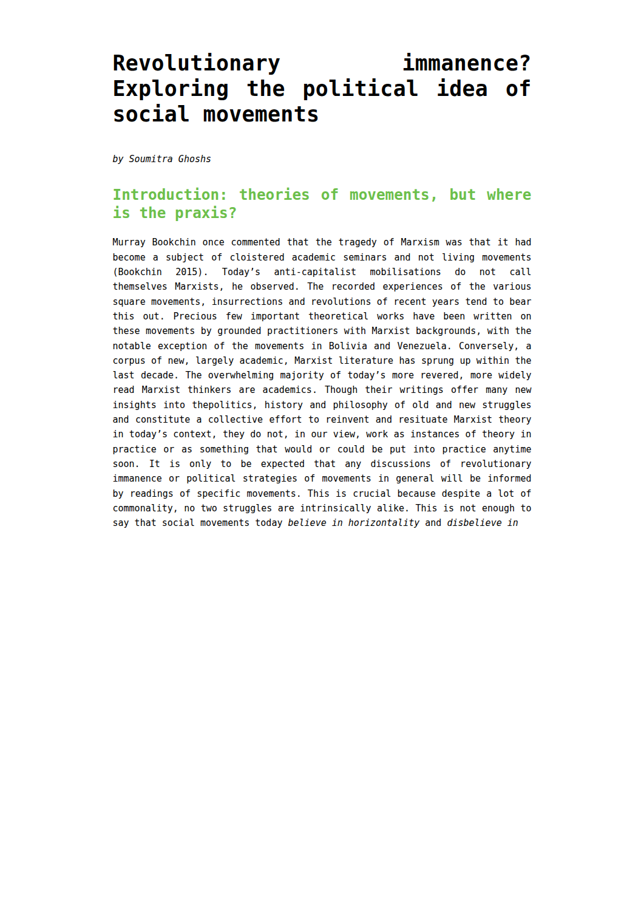Revolutionary immanence? Exploring the political idea of social movements
by Soumitra Ghoshs
Introduction: theories of movements, but where is the praxis?
Murray Bookchin once commented that the tragedy of Marxism was that it had become a subject of cloistered academic seminars and not living movements (Bookchin 2015). Today’s anti-capitalist mobilisations do not call themselves Marxists, he observed. The recorded experiences of the various square movements, insurrections and revolutions of recent years tend to bear this out. Precious few important theoretical works have been written on these movements by grounded practitioners with Marxist backgrounds, with the notable exception of the movements in Bolivia and Venezuela. Conversely, a corpus of new, largely academic, Marxist literature has sprung up within the last decade. The overwhelming majority of today’s more revered, more widely read Marxist thinkers are academics. Though their writings offer many new insights into thepolitics, history and philosophy of old and new struggles and constitute a collective effort to reinvent and resituate Marxist theory in today’s context, they do not, in our view, work as instances of theory in practice or as something that would or could be put into practice anytime soon. It is only to be expected that any discussions of revolutionary immanence or political strategies of movements in general will be informed by readings of specific movements. This is crucial because despite a lot of commonality, no two struggles are intrinsically alike. This is not enough to say that social movements today believe in horizontality and disbelieve in